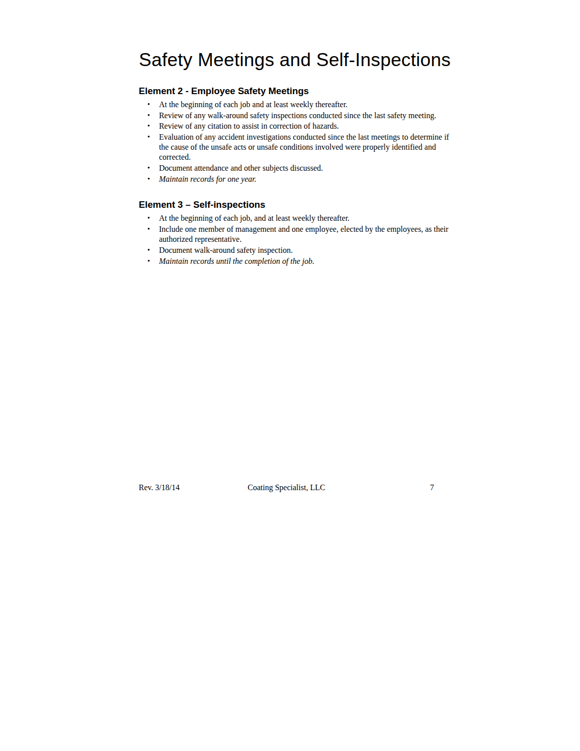Safety Meetings and Self-Inspections
Element 2 - Employee Safety Meetings
At the beginning of each job and at least weekly thereafter.
Review of any walk-around safety inspections conducted since the last safety meeting.
Review of any citation to assist in correction of hazards.
Evaluation of any accident investigations conducted since the last meetings to determine if the cause of the unsafe acts or unsafe conditions involved were properly identified and corrected.
Document attendance and other subjects discussed.
Maintain records for one year.
Element 3 – Self-inspections
At the beginning of each job, and at least weekly thereafter.
Include one member of management and one employee, elected by the employees, as their authorized representative.
Document walk-around safety inspection.
Maintain records until the completion of the job.
Rev. 3/18/14
Coating Specialist, LLC
7